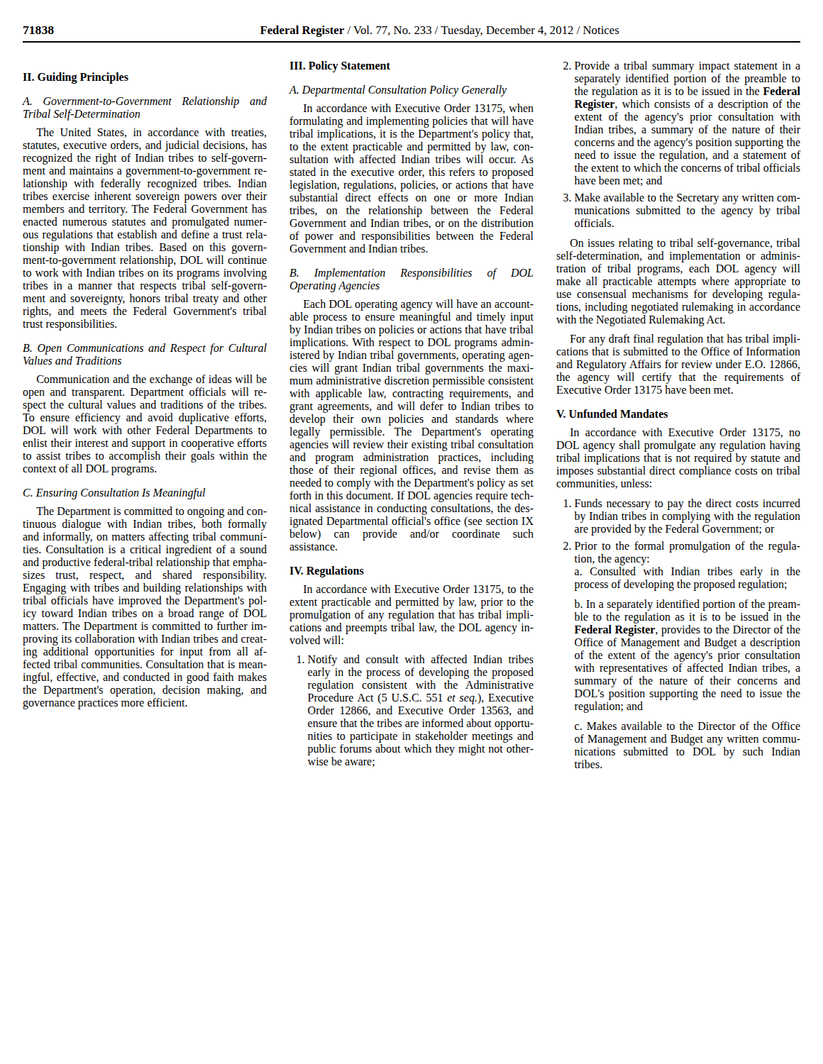71838 Federal Register / Vol. 77, No. 233 / Tuesday, December 4, 2012 / Notices
II. Guiding Principles
A. Government-to-Government Relationship and Tribal Self-Determination
The United States, in accordance with treaties, statutes, executive orders, and judicial decisions, has recognized the right of Indian tribes to self-government and maintains a government-to-government relationship with federally recognized tribes. Indian tribes exercise inherent sovereign powers over their members and territory. The Federal Government has enacted numerous statutes and promulgated numerous regulations that establish and define a trust relationship with Indian tribes. Based on this government-to-government relationship, DOL will continue to work with Indian tribes on its programs involving tribes in a manner that respects tribal self-government and sovereignty, honors tribal treaty and other rights, and meets the Federal Government's tribal trust responsibilities.
B. Open Communications and Respect for Cultural Values and Traditions
Communication and the exchange of ideas will be open and transparent. Department officials will respect the cultural values and traditions of the tribes. To ensure efficiency and avoid duplicative efforts, DOL will work with other Federal Departments to enlist their interest and support in cooperative efforts to assist tribes to accomplish their goals within the context of all DOL programs.
C. Ensuring Consultation Is Meaningful
The Department is committed to ongoing and continuous dialogue with Indian tribes, both formally and informally, on matters affecting tribal communities. Consultation is a critical ingredient of a sound and productive federal-tribal relationship that emphasizes trust, respect, and shared responsibility. Engaging with tribes and building relationships with tribal officials have improved the Department's policy toward Indian tribes on a broad range of DOL matters. The Department is committed to further improving its collaboration with Indian tribes and creating additional opportunities for input from all affected tribal communities. Consultation that is meaningful, effective, and conducted in good faith makes the Department's operation, decision making, and governance practices more efficient.
III. Policy Statement
A. Departmental Consultation Policy Generally
In accordance with Executive Order 13175, when formulating and implementing policies that will have tribal implications, it is the Department's policy that, to the extent practicable and permitted by law, consultation with affected Indian tribes will occur. As stated in the executive order, this refers to proposed legislation, regulations, policies, or actions that have substantial direct effects on one or more Indian tribes, on the relationship between the Federal Government and Indian tribes, or on the distribution of power and responsibilities between the Federal Government and Indian tribes.
B. Implementation Responsibilities of DOL Operating Agencies
Each DOL operating agency will have an accountable process to ensure meaningful and timely input by Indian tribes on policies or actions that have tribal implications. With respect to DOL programs administered by Indian tribal governments, operating agencies will grant Indian tribal governments the maximum administrative discretion permissible consistent with applicable law, contracting requirements, and grant agreements, and will defer to Indian tribes to develop their own policies and standards where legally permissible. The Department's operating agencies will review their existing tribal consultation and program administration practices, including those of their regional offices, and revise them as needed to comply with the Department's policy as set forth in this document. If DOL agencies require technical assistance in conducting consultations, the designated Departmental official's office (see section IX below) can provide and/or coordinate such assistance.
IV. Regulations
In accordance with Executive Order 13175, to the extent practicable and permitted by law, prior to the promulgation of any regulation that has tribal implications and preempts tribal law, the DOL agency involved will:
Notify and consult with affected Indian tribes early in the process of developing the proposed regulation consistent with the Administrative Procedure Act (5 U.S.C. 551 et seq.), Executive Order 12866, and Executive Order 13563, and ensure that the tribes are informed about opportunities to participate in stakeholder meetings and public forums about which they might not otherwise be aware;
Provide a tribal summary impact statement in a separately identified portion of the preamble to the regulation as it is to be issued in the Federal Register, which consists of a description of the extent of the agency's prior consultation with Indian tribes, a summary of the nature of their concerns and the agency's position supporting the need to issue the regulation, and a statement of the extent to which the concerns of tribal officials have been met; and
Make available to the Secretary any written communications submitted to the agency by tribal officials.
On issues relating to tribal self-governance, tribal self-determination, and implementation or administration of tribal programs, each DOL agency will make all practicable attempts where appropriate to use consensual mechanisms for developing regulations, including negotiated rulemaking in accordance with the Negotiated Rulemaking Act.
For any draft final regulation that has tribal implications that is submitted to the Office of Information and Regulatory Affairs for review under E.O. 12866, the agency will certify that the requirements of Executive Order 13175 have been met.
V. Unfunded Mandates
In accordance with Executive Order 13175, no DOL agency shall promulgate any regulation having tribal implications that is not required by statute and imposes substantial direct compliance costs on tribal communities, unless:
Funds necessary to pay the direct costs incurred by Indian tribes in complying with the regulation are provided by the Federal Government; or
Prior to the formal promulgation of the regulation, the agency:
a. Consulted with Indian tribes early in the process of developing the proposed regulation;
b. In a separately identified portion of the preamble to the regulation as it is to be issued in the Federal Register, provides to the Director of the Office of Management and Budget a description of the extent of the agency's prior consultation with representatives of affected Indian tribes, a summary of the nature of their concerns and DOL's position supporting the need to issue the regulation; and
c. Makes available to the Director of the Office of Management and Budget any written communications submitted to DOL by such Indian tribes.